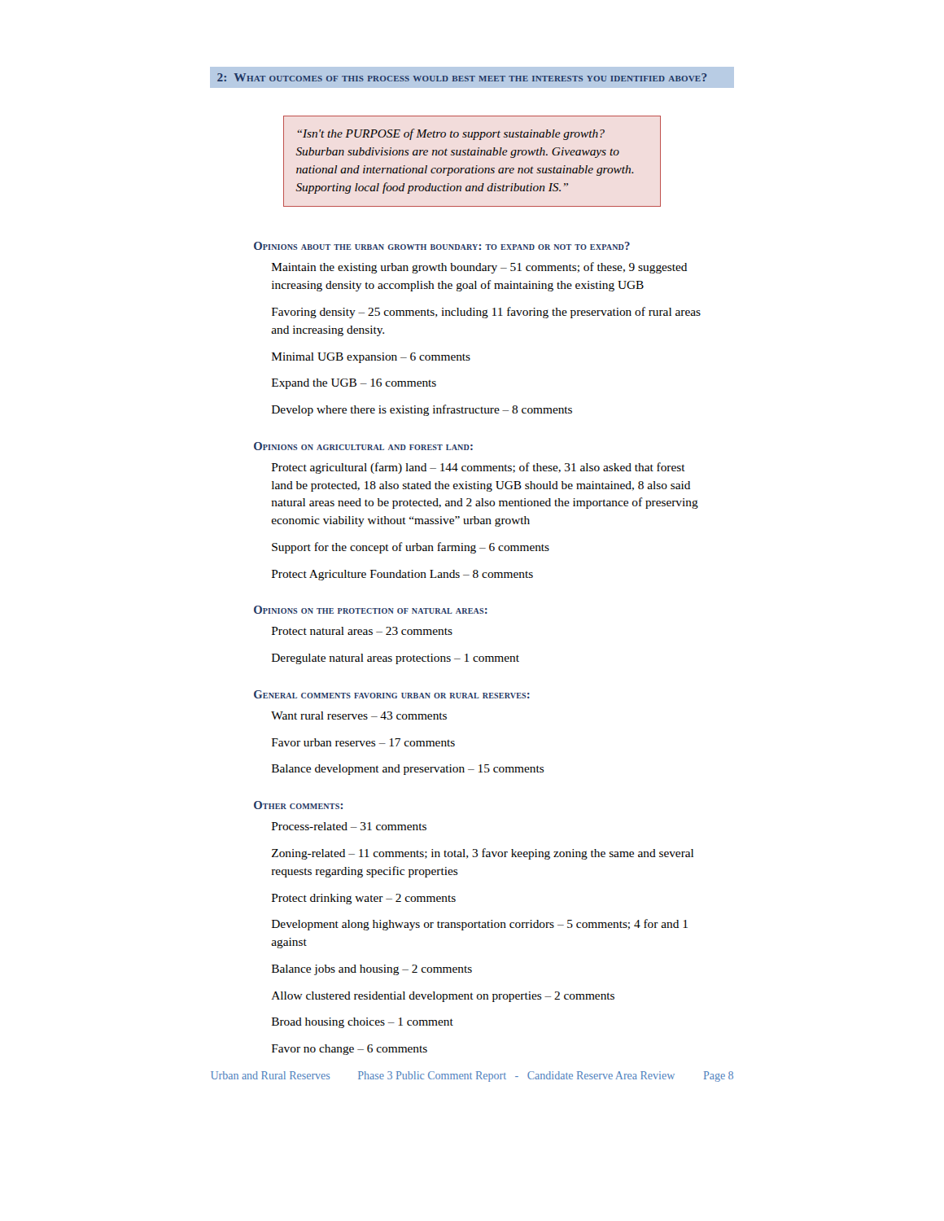2: What outcomes of this process would best meet the interests you identified above?
“Isn't the PURPOSE of Metro to support sustainable growth? Suburban subdivisions are not sustainable growth. Giveaways to national and international corporations are not sustainable growth. Supporting local food production and distribution IS.”
Opinions about the urban growth boundary: to expand or not to expand?
Maintain the existing urban growth boundary – 51 comments; of these, 9 suggested increasing density to accomplish the goal of maintaining the existing UGB
Favoring density – 25 comments, including 11 favoring the preservation of rural areas and increasing density.
Minimal UGB expansion – 6 comments
Expand the UGB – 16 comments
Develop where there is existing infrastructure – 8 comments
Opinions on agricultural and forest land:
Protect agricultural (farm) land – 144 comments; of these, 31 also asked that forest land be protected, 18 also stated the existing UGB should be maintained, 8 also said natural areas need to be protected, and 2 also mentioned the importance of preserving economic viability without “massive” urban growth
Support for the concept of urban farming – 6 comments
Protect Agriculture Foundation Lands – 8 comments
Opinions on the protection of natural areas:
Protect natural areas – 23 comments
Deregulate natural areas protections – 1 comment
General comments favoring urban or rural reserves:
Want rural reserves – 43 comments
Favor urban reserves – 17 comments
Balance development and preservation – 15 comments
Other comments:
Process-related – 31 comments
Zoning-related – 11 comments; in total, 3 favor keeping zoning the same and several requests regarding specific properties
Protect drinking water – 2 comments
Development along highways or transportation corridors – 5 comments; 4 for and 1 against
Balance jobs and housing – 2 comments
Allow clustered residential development on properties – 2 comments
Broad housing choices – 1 comment
Favor no change – 6 comments
Urban and Rural Reserves Phase 3 Public Comment Report - Candidate Reserve Area Review
Page 8